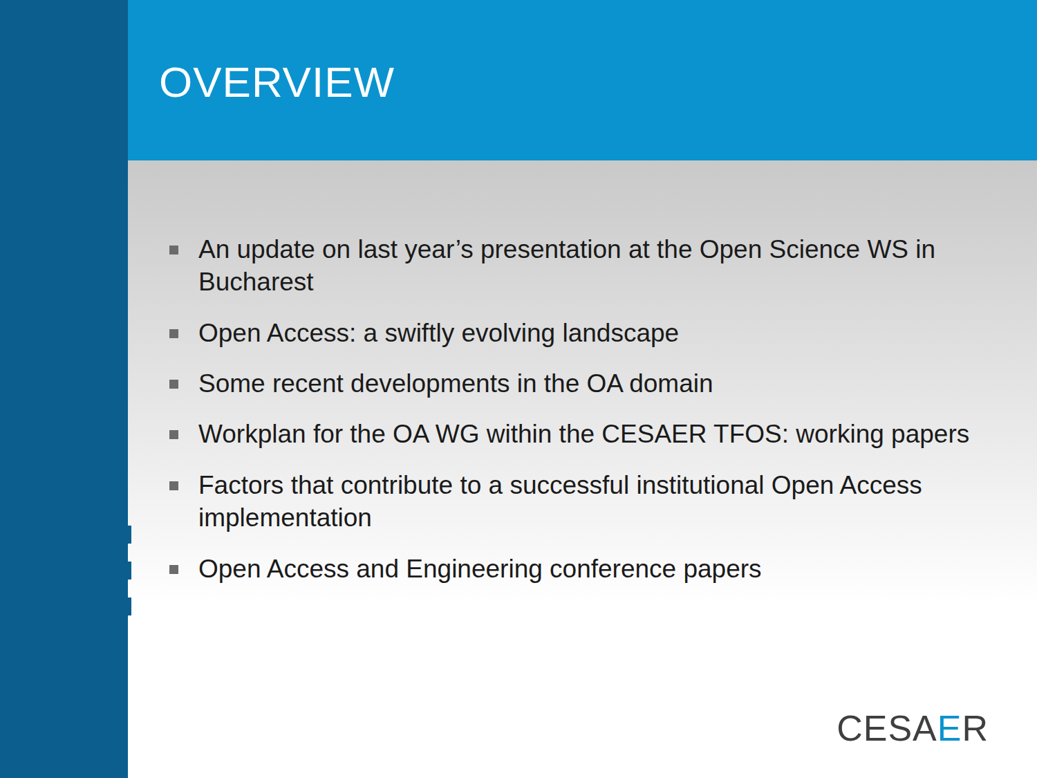OVERVIEW
An update on last year’s presentation at the Open Science WS in Bucharest
Open Access: a swiftly evolving landscape
Some recent developments in the OA domain
Workplan for the OA WG within the CESAER TFOS: working papers
Factors that contribute to a successful institutional Open Access implementation
Open Access and Engineering conference papers
CESAER